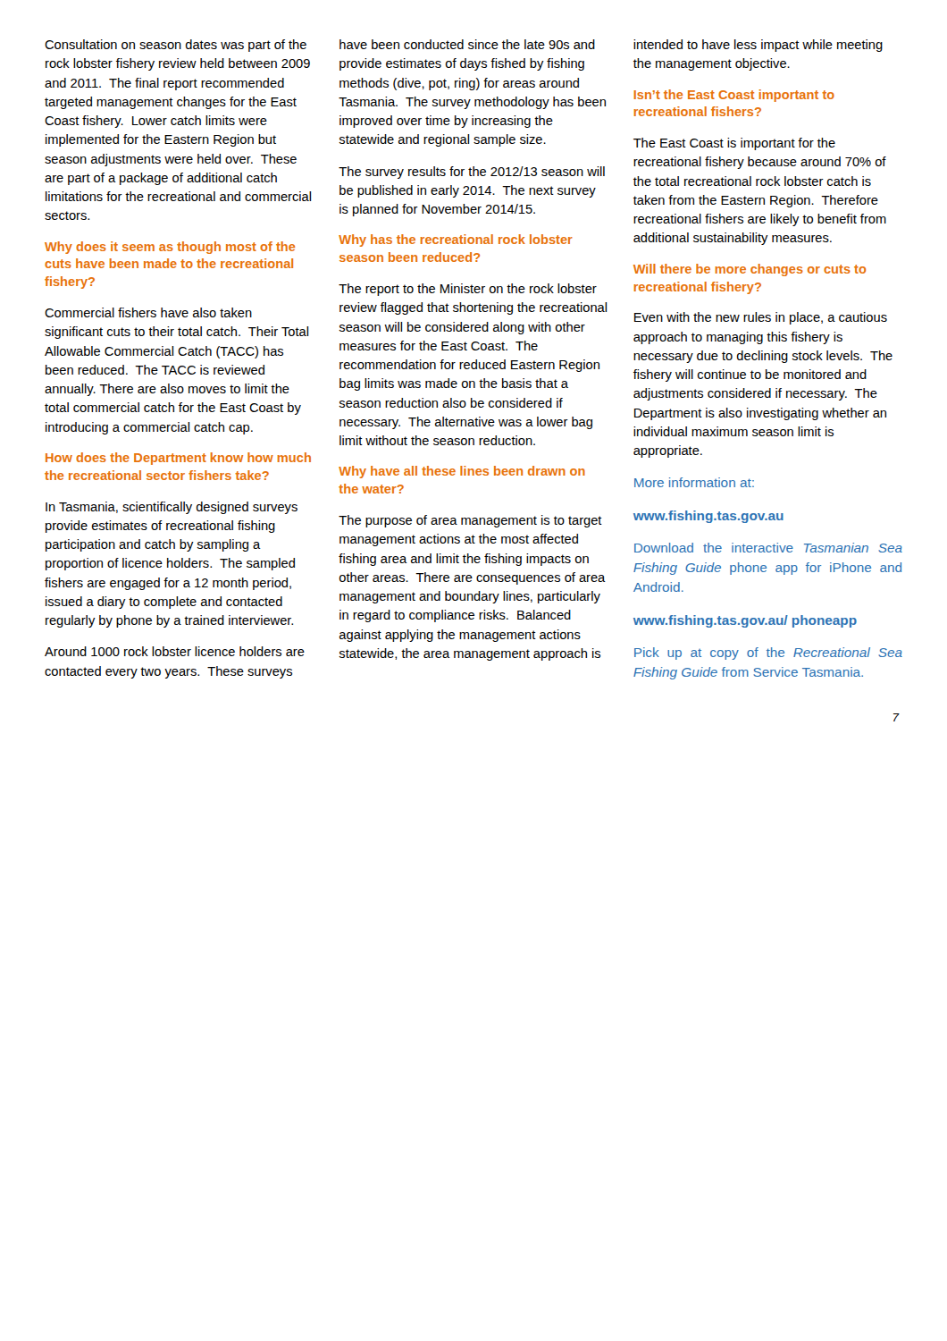Consultation on season dates was part of the rock lobster fishery review held between 2009 and 2011. The final report recommended targeted management changes for the East Coast fishery. Lower catch limits were implemented for the Eastern Region but season adjustments were held over. These are part of a package of additional catch limitations for the recreational and commercial sectors.
Why does it seem as though most of the cuts have been made to the recreational fishery?
Commercial fishers have also taken significant cuts to their total catch. Their Total Allowable Commercial Catch (TACC) has been reduced. The TACC is reviewed annually. There are also moves to limit the total commercial catch for the East Coast by introducing a commercial catch cap.
How does the Department know how much the recreational sector fishers take?
In Tasmania, scientifically designed surveys provide estimates of recreational fishing participation and catch by sampling a proportion of licence holders. The sampled fishers are engaged for a 12 month period, issued a diary to complete and contacted regularly by phone by a trained interviewer.
Around 1000 rock lobster licence holders are contacted every two years. These surveys have been conducted since the late 90s and provide estimates of days fished by fishing methods (dive, pot, ring) for areas around Tasmania. The survey methodology has been improved over time by increasing the statewide and regional sample size.
The survey results for the 2012/13 season will be published in early 2014. The next survey is planned for November 2014/15.
Why has the recreational rock lobster season been reduced?
The report to the Minister on the rock lobster review flagged that shortening the recreational season will be considered along with other measures for the East Coast. The recommendation for reduced Eastern Region bag limits was made on the basis that a season reduction also be considered if necessary. The alternative was a lower bag limit without the season reduction.
Why have all these lines been drawn on the water?
The purpose of area management is to target management actions at the most affected fishing area and limit the fishing impacts on other areas. There are consequences of area management and boundary lines, particularly in regard to compliance risks. Balanced against applying the management actions statewide, the area management approach is intended to have less impact while meeting the management objective.
Isn’t the East Coast important to recreational fishers?
The East Coast is important for the recreational fishery because around 70% of the total recreational rock lobster catch is taken from the Eastern Region. Therefore recreational fishers are likely to benefit from additional sustainability measures.
Will there be more changes or cuts to recreational fishery?
Even with the new rules in place, a cautious approach to managing this fishery is necessary due to declining stock levels. The fishery will continue to be monitored and adjustments considered if necessary. The Department is also investigating whether an individual maximum season limit is appropriate.
More information at:
www.fishing.tas.gov.au
Download the interactive Tasmanian Sea Fishing Guide phone app for iPhone and Android.
www.fishing.tas.gov.au/ phoneapp
Pick up at copy of the Recreational Sea Fishing Guide from Service Tasmania.
7